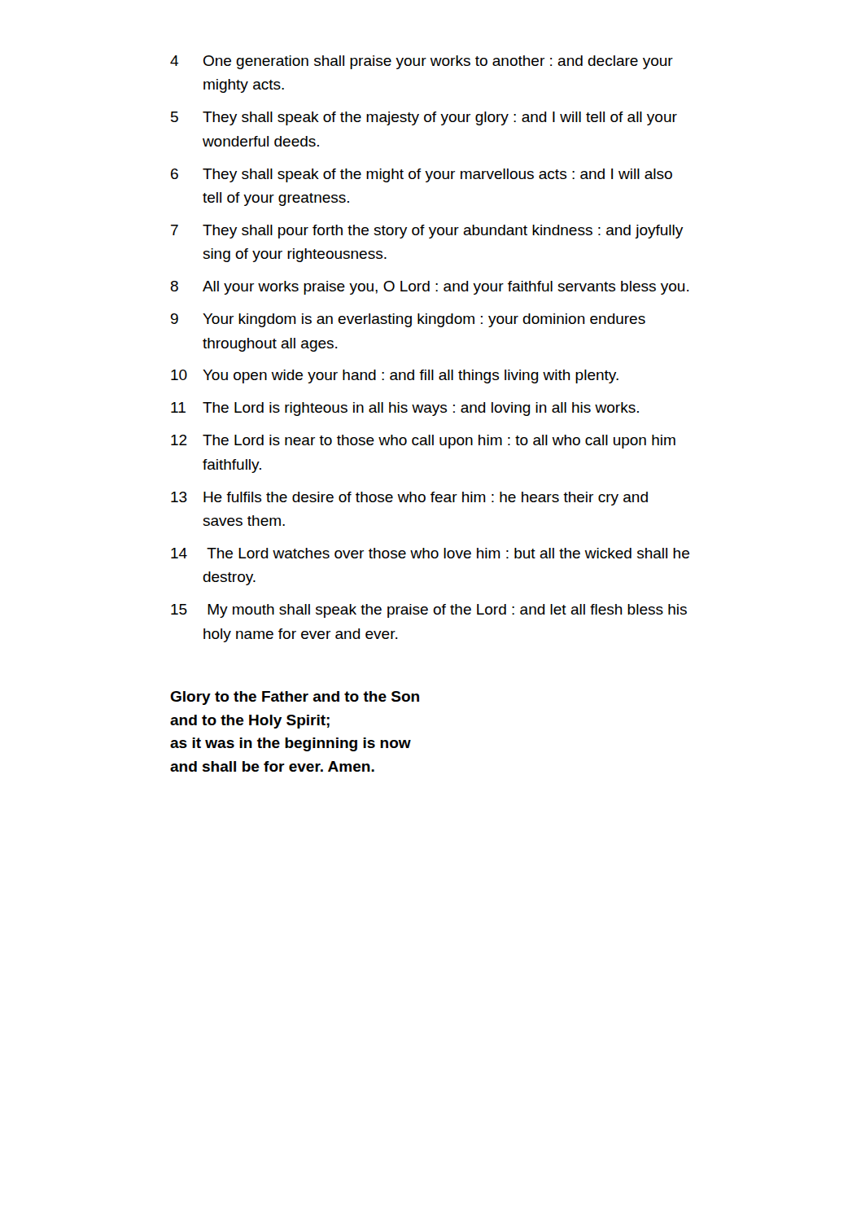4 One generation shall praise your works to another : and declare your mighty acts.
5 They shall speak of the majesty of your glory : and I will tell of all your wonderful deeds.
6 They shall speak of the might of your marvellous acts : and I will also tell of your greatness.
7 They shall pour forth the story of your abundant kindness : and joyfully sing of your righteousness.
8 All your works praise you, O Lord : and your faithful servants bless you.
9 Your kingdom is an everlasting kingdom : your dominion endures throughout all ages.
10 You open wide your hand : and fill all things living with plenty.
11 The Lord is righteous in all his ways : and loving in all his works.
12 The Lord is near to those who call upon him : to all who call upon him faithfully.
13 He fulfils the desire of those who fear him : he hears their cry and saves them.
14 The Lord watches over those who love him : but all the wicked shall he destroy.
15 My mouth shall speak the praise of the Lord : and let all flesh bless his holy name for ever and ever.
Glory to the Father and to the Son
and to the Holy Spirit;
as it was in the beginning is now
and shall be for ever. Amen.